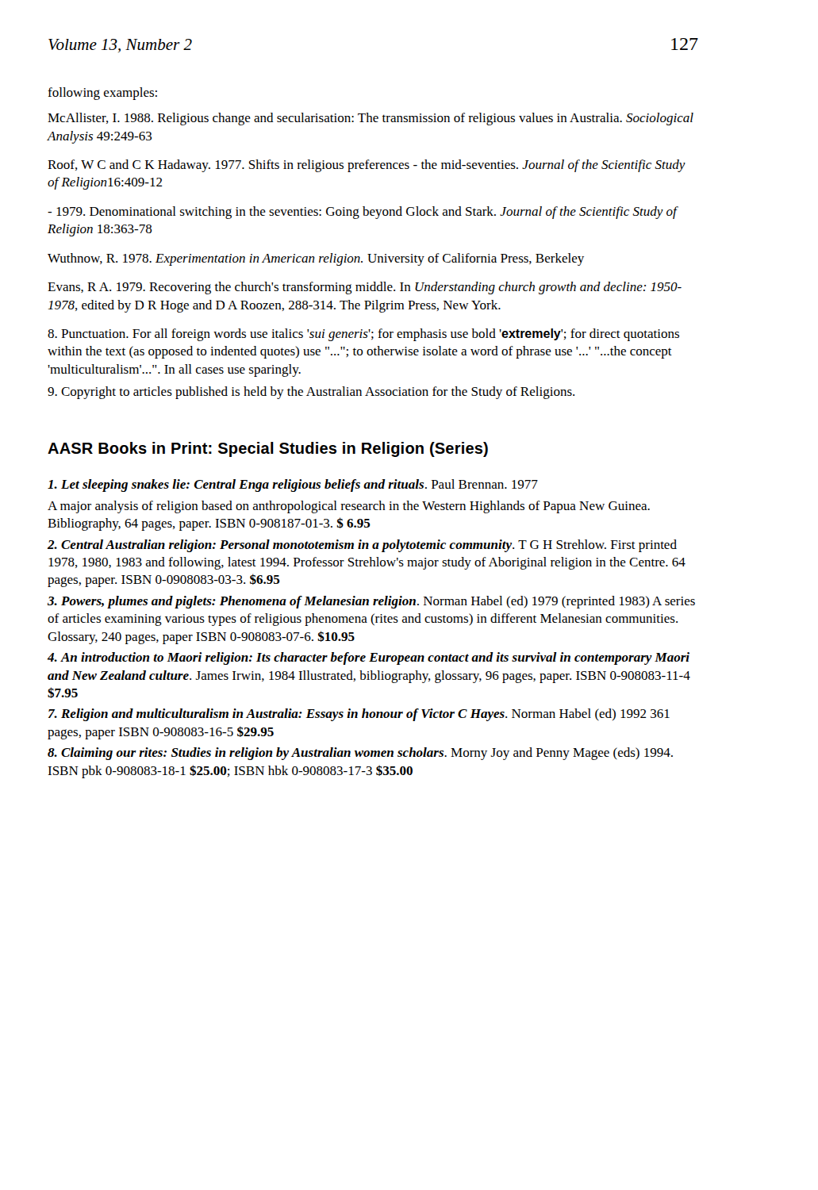Volume 13, Number 2
127
following examples:
McAllister, I. 1988. Religious change and secularisation: The transmission of religious values in Australia. Sociological Analysis 49:249-63
Roof, W C and C K Hadaway. 1977. Shifts in religious preferences - the mid-seventies. Journal of the Scientific Study of Religion16:409-12
- 1979. Denominational switching in the seventies: Going beyond Glock and Stark. Journal of the Scientific Study of Religion 18:363-78
Wuthnow, R. 1978. Experimentation in American religion. University of California Press, Berkeley
Evans, R A. 1979. Recovering the church's transforming middle. In Understanding church growth and decline: 1950-1978, edited by D R Hoge and D A Roozen, 288-314. The Pilgrim Press, New York.
8. Punctuation. For all foreign words use italics 'sui generis'; for emphasis use bold 'extremely'; for direct quotations within the text (as opposed to indented quotes) use "..."; to otherwise isolate a word of phrase use '...' "...the concept 'multiculturalism'...". In all cases use sparingly.
9. Copyright to articles published is held by the Australian Association for the Study of Religions.
AASR Books in Print: Special Studies in Religion (Series)
1. Let sleeping snakes lie: Central Enga religious beliefs and rituals. Paul Brennan. 1977
A major analysis of religion based on anthropological research in the Western Highlands of Papua New Guinea. Bibliography, 64 pages, paper. ISBN 0-908187-01-3. $ 6.95
2. Central Australian religion: Personal monototemism in a polytotemic community. T G H Strehlow. First printed 1978, 1980, 1983 and following, latest 1994. Professor Strehlow's major study of Aboriginal religion in the Centre. 64 pages, paper. ISBN 0-0908083-03-3. $6.95
3. Powers, plumes and piglets: Phenomena of Melanesian religion. Norman Habel (ed) 1979 (reprinted 1983) A series of articles examining various types of religious phenomena (rites and customs) in different Melanesian communities. Glossary, 240 pages, paper ISBN 0-908083-07-6. $10.95
4. An introduction to Maori religion: Its character before European contact and its survival in contemporary Maori and New Zealand culture. James Irwin, 1984 Illustrated, bibliography, glossary, 96 pages, paper. ISBN 0-908083-11-4 $7.95
7. Religion and multiculturalism in Australia: Essays in honour of Victor C Hayes. Norman Habel (ed) 1992 361 pages, paper ISBN 0-908083-16-5 $29.95
8. Claiming our rites: Studies in religion by Australian women scholars. Morny Joy and Penny Magee (eds) 1994. ISBN pbk 0-908083-18-1 $25.00; ISBN hbk 0-908083-17-3 $35.00